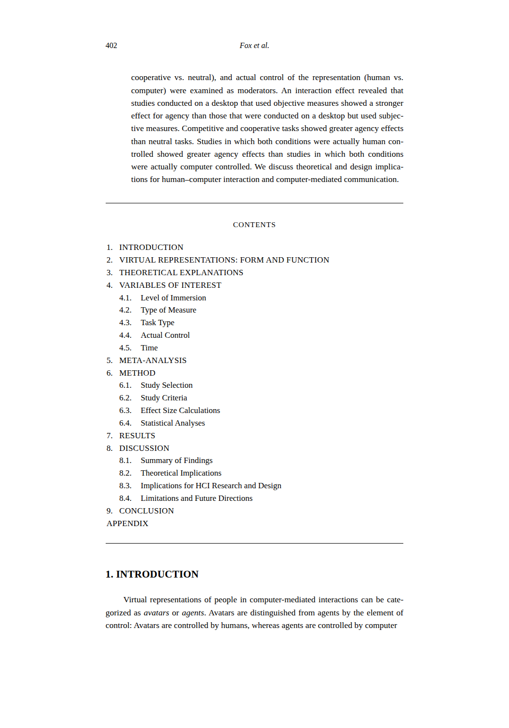402 Fox et al.
cooperative vs. neutral), and actual control of the representation (human vs. computer) were examined as moderators. An interaction effect revealed that studies conducted on a desktop that used objective measures showed a stronger effect for agency than those that were conducted on a desktop but used subjective measures. Competitive and cooperative tasks showed greater agency effects than neutral tasks. Studies in which both conditions were actually human controlled showed greater agency effects than studies in which both conditions were actually computer controlled. We discuss theoretical and design implications for human–computer interaction and computer-mediated communication.
CONTENTS
1. INTRODUCTION
2. VIRTUAL REPRESENTATIONS: FORM AND FUNCTION
3. THEORETICAL EXPLANATIONS
4. VARIABLES OF INTEREST
4.1. Level of Immersion
4.2. Type of Measure
4.3. Task Type
4.4. Actual Control
4.5. Time
5. META-ANALYSIS
6. METHOD
6.1. Study Selection
6.2. Study Criteria
6.3. Effect Size Calculations
6.4. Statistical Analyses
7. RESULTS
8. DISCUSSION
8.1. Summary of Findings
8.2. Theoretical Implications
8.3. Implications for HCI Research and Design
8.4. Limitations and Future Directions
9. CONCLUSION
APPENDIX
1. INTRODUCTION
Virtual representations of people in computer-mediated interactions can be categorized as avatars or agents. Avatars are distinguished from agents by the element of control: Avatars are controlled by humans, whereas agents are controlled by computer